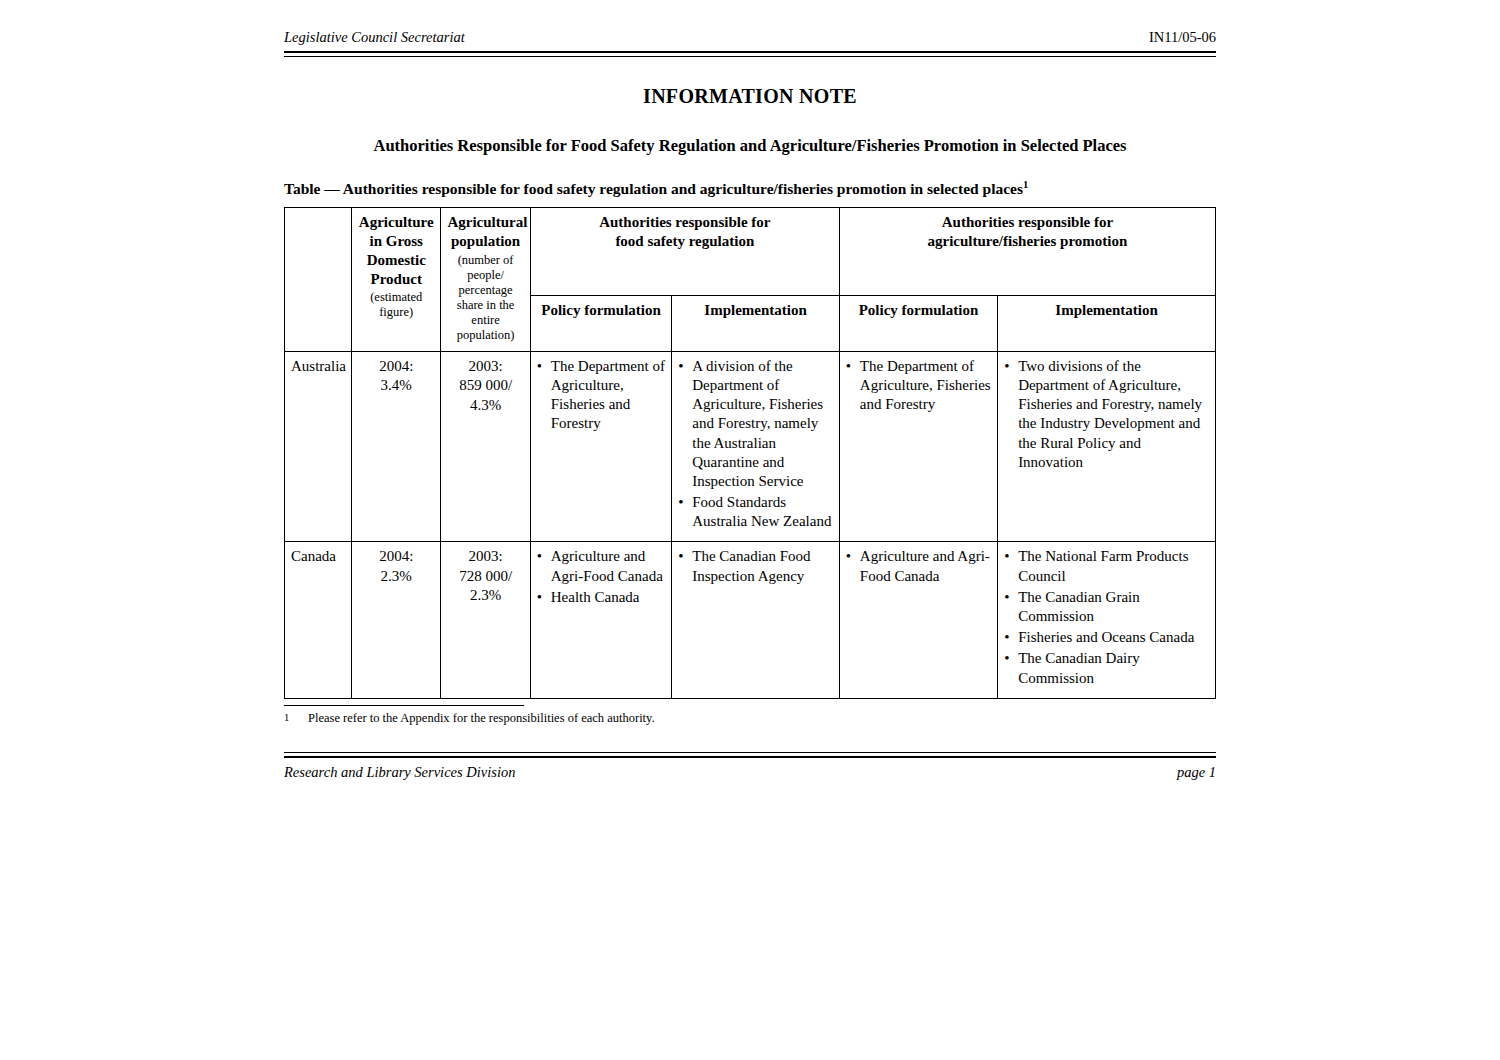Legislative Council Secretariat
IN11/05-06
INFORMATION NOTE
Authorities Responsible for Food Safety Regulation and Agriculture/Fisheries Promotion in Selected Places
Table — Authorities responsible for food safety regulation and agriculture/fisheries promotion in selected places1
| | Agriculture in Gross Domestic Product (estimated figure) | Agricultural population (number of people/ percentage share in the entire population) | Authorities responsible for food safety regulation | Authorities responsible for agriculture/fisheries promotion |
| --- | --- | --- | --- | --- |
| Policy formulation | Implementation | Policy formulation | Implementation |
| Australia | 2004: 3.4% | 2003: 859 000/ 4.3% | The Department of Agriculture, Fisheries and Forestry | A division of the Department of Agriculture, Fisheries and Forestry, namely the Australian Quarantine and Inspection Service Food Standards Australia New Zealand | The Department of Agriculture, Fisheries and Forestry | Two divisions of the Department of Agriculture, Fisheries and Forestry, namely the Industry Development and the Rural Policy and Innovation |
| Canada | 2004: 2.3% | 2003: 728 000/ 2.3% | Agriculture and Agri-Food Canada Health Canada | The Canadian Food Inspection Agency | Agriculture and Agri-Food Canada | The National Farm Products Council The Canadian Grain Commission Fisheries and Oceans Canada The Canadian Dairy Commission |
1
Please refer to the Appendix for the responsibilities of each authority.
Research and Library Services Division
page 1